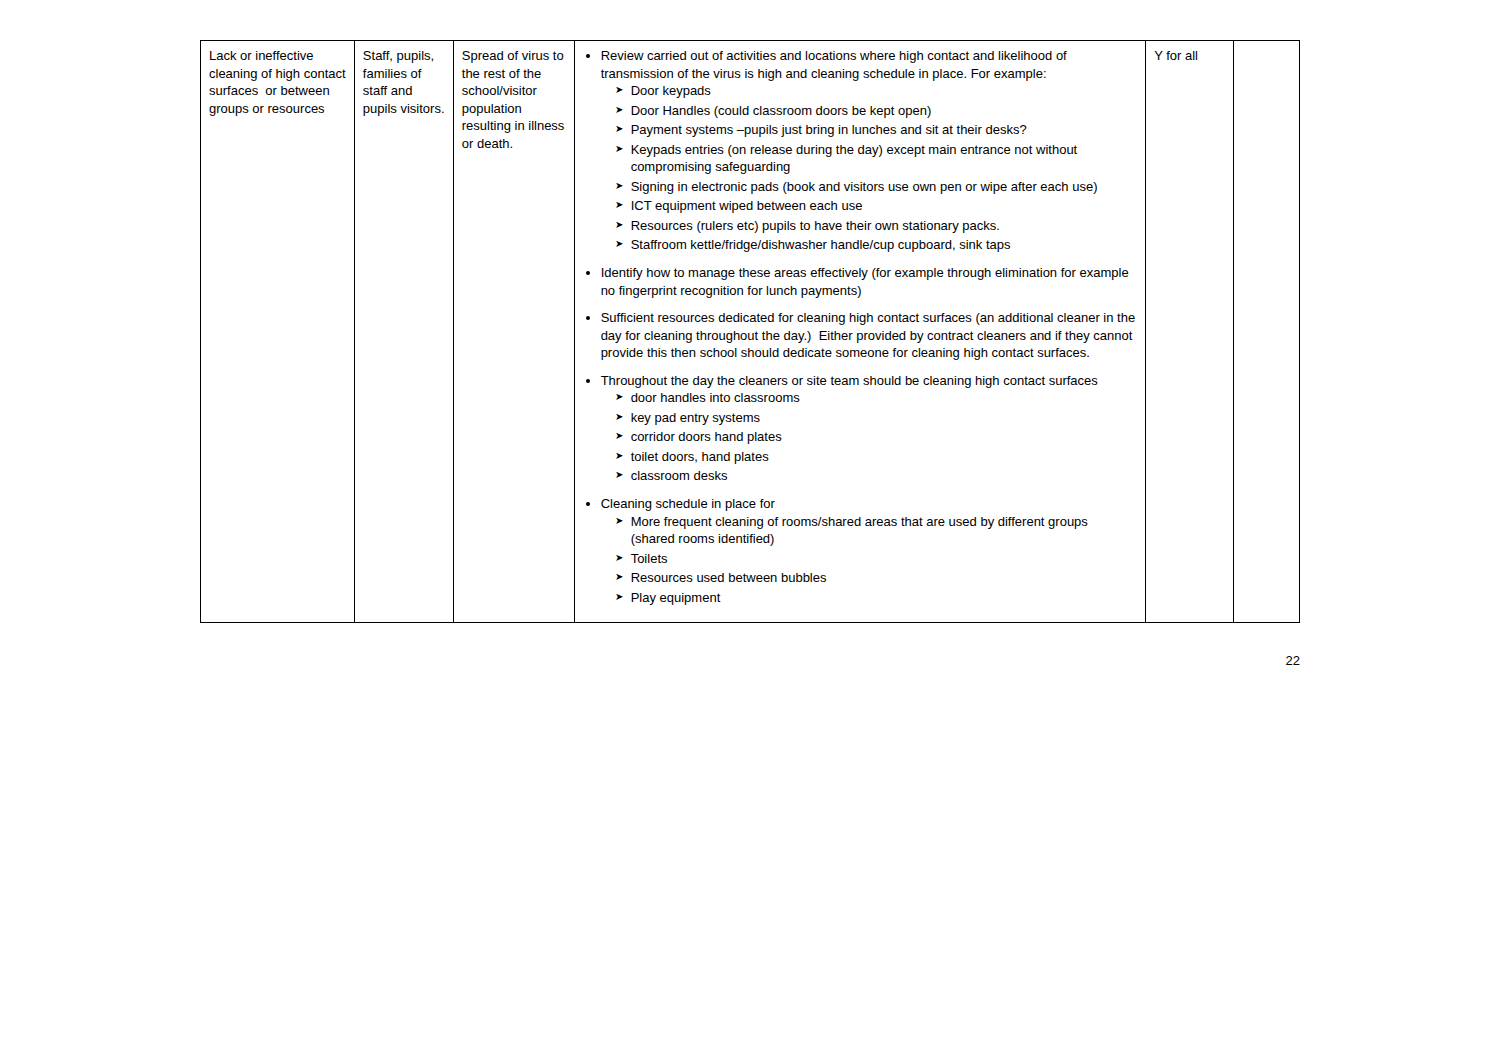| Lack or ineffective cleaning of high contact surfaces or between groups or resources | Staff, pupils, families of staff and pupils visitors. | Spread of virus to the rest of the school/visitor population resulting in illness or death. | Review carried out of activities and locations where high contact and likelihood of transmission of the virus is high and cleaning schedule in place. For example: Door keypads Door Handles (could classroom doors be kept open) Payment systems –pupils just bring in lunches and sit at their desks? Keypads entries (on release during the day) except main entrance not without compromising safeguarding Signing in electronic pads (book and visitors use own pen or wipe after each use) ICT equipment wiped between each use Resources (rulers etc) pupils to have their own stationary packs. Staffroom kettle/fridge/dishwasher handle/cup cupboard, sink taps Identify how to manage these areas effectively (for example through elimination for example no fingerprint recognition for lunch payments) Sufficient resources dedicated for cleaning high contact surfaces (an additional cleaner in the day for cleaning throughout the day.) Either provided by contract cleaners and if they cannot provide this then school should dedicate someone for cleaning high contact surfaces. Throughout the day the cleaners or site team should be cleaning high contact surfaces door handles into classrooms key pad entry systems corridor doors hand plates toilet doors, hand plates classroom desks Cleaning schedule in place for More frequent cleaning of rooms/shared areas that are used by different groups (shared rooms identified) Toilets Resources used between bubbles Play equipment | Y for all | |
22